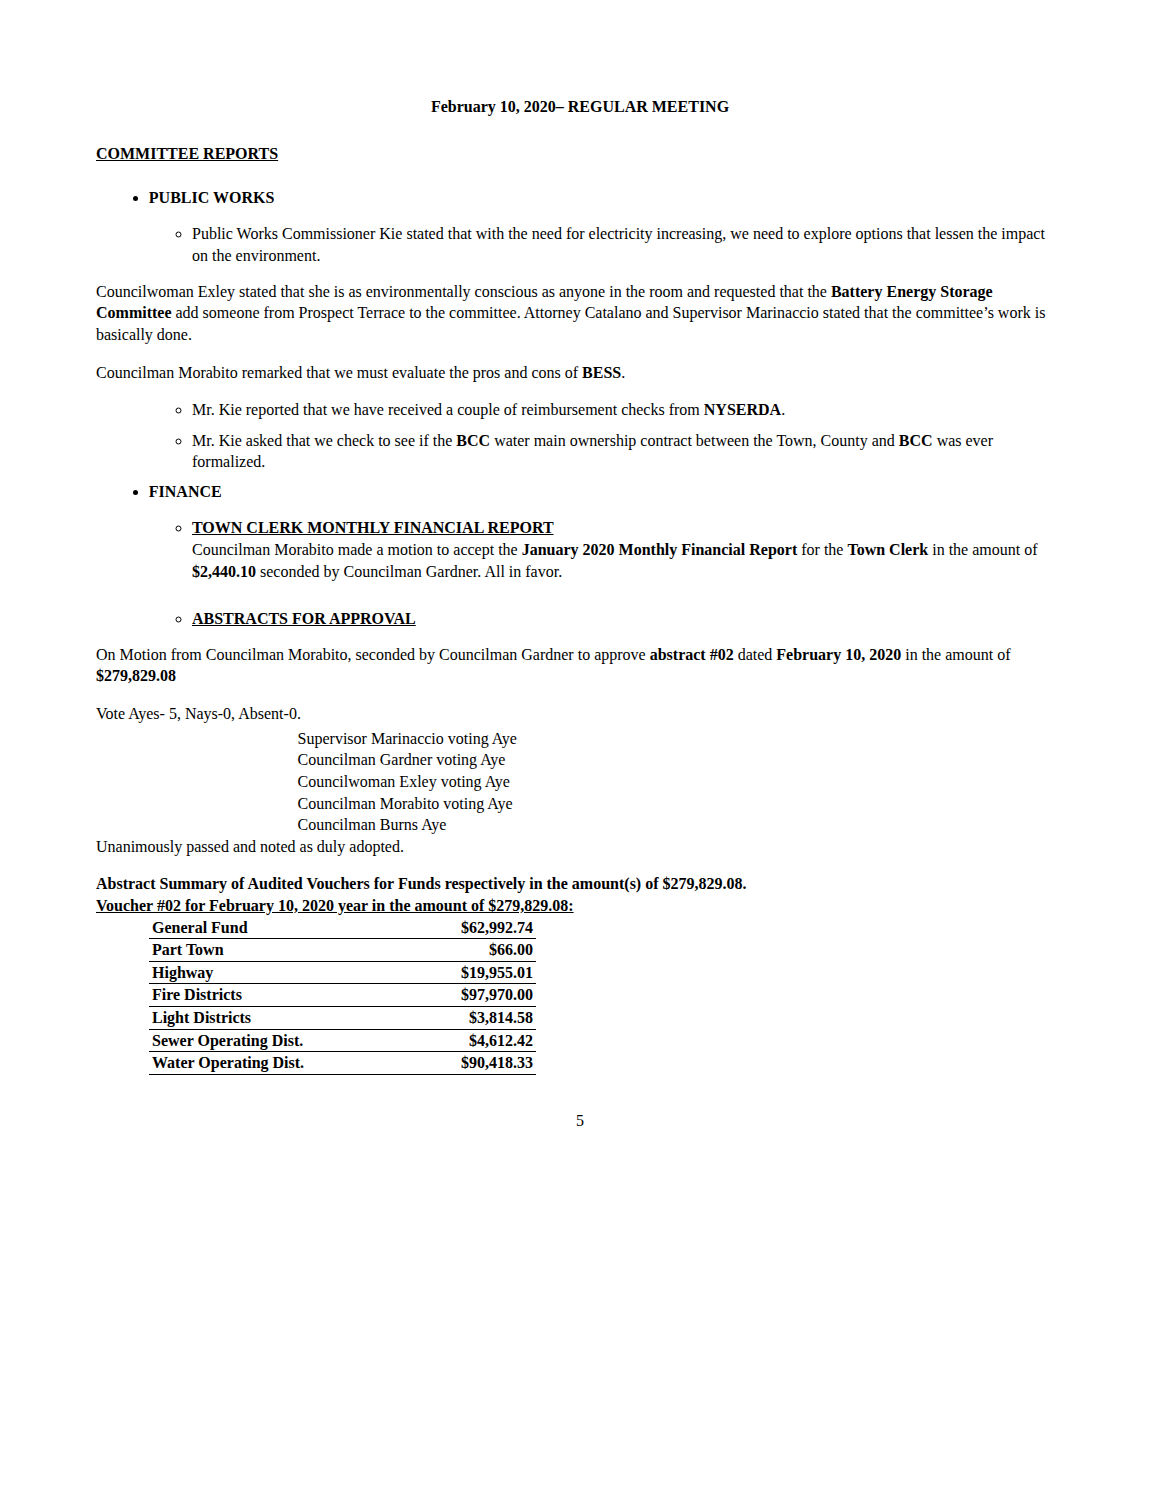February 10, 2020– REGULAR MEETING
COMMITTEE REPORTS
PUBLIC WORKS
Public Works Commissioner Kie stated that with the need for electricity increasing, we need to explore options that lessen the impact on the environment.
Councilwoman Exley stated that she is as environmentally conscious as anyone in the room and requested that the Battery Energy Storage Committee add someone from Prospect Terrace to the committee. Attorney Catalano and Supervisor Marinaccio stated that the committee’s work is basically done.
Councilman Morabito remarked that we must evaluate the pros and cons of BESS.
Mr. Kie reported that we have received a couple of reimbursement checks from NYSERDA.
Mr. Kie asked that we check to see if the BCC water main ownership contract between the Town, County and BCC was ever formalized.
FINANCE
TOWN CLERK MONTHLY FINANCIAL REPORT
Councilman Morabito made a motion to accept the January 2020 Monthly Financial Report for the Town Clerk in the amount of $2,440.10 seconded by Councilman Gardner. All in favor.
ABSTRACTS FOR APPROVAL
On Motion from Councilman Morabito, seconded by Councilman Gardner to approve abstract #02 dated February 10, 2020 in the amount of $279,829.08
Vote Ayes- 5, Nays-0, Absent-0.
Supervisor Marinaccio voting Aye
Councilman Gardner voting Aye
Councilwoman Exley voting Aye
Councilman Morabito voting Aye
Councilman Burns Aye
Unanimously passed and noted as duly adopted.
Abstract Summary of Audited Vouchers for Funds respectively in the amount(s) of $279,829.08.
Voucher #02 for February 10, 2020 year in the amount of $279,829.08:
| General Fund | $62,992.74 |
| Part Town | $66.00 |
| Highway | $19,955.01 |
| Fire Districts | $97,970.00 |
| Light Districts | $3,814.58 |
| Sewer Operating Dist. | $4,612.42 |
| Water Operating Dist. | $90,418.33 |
5